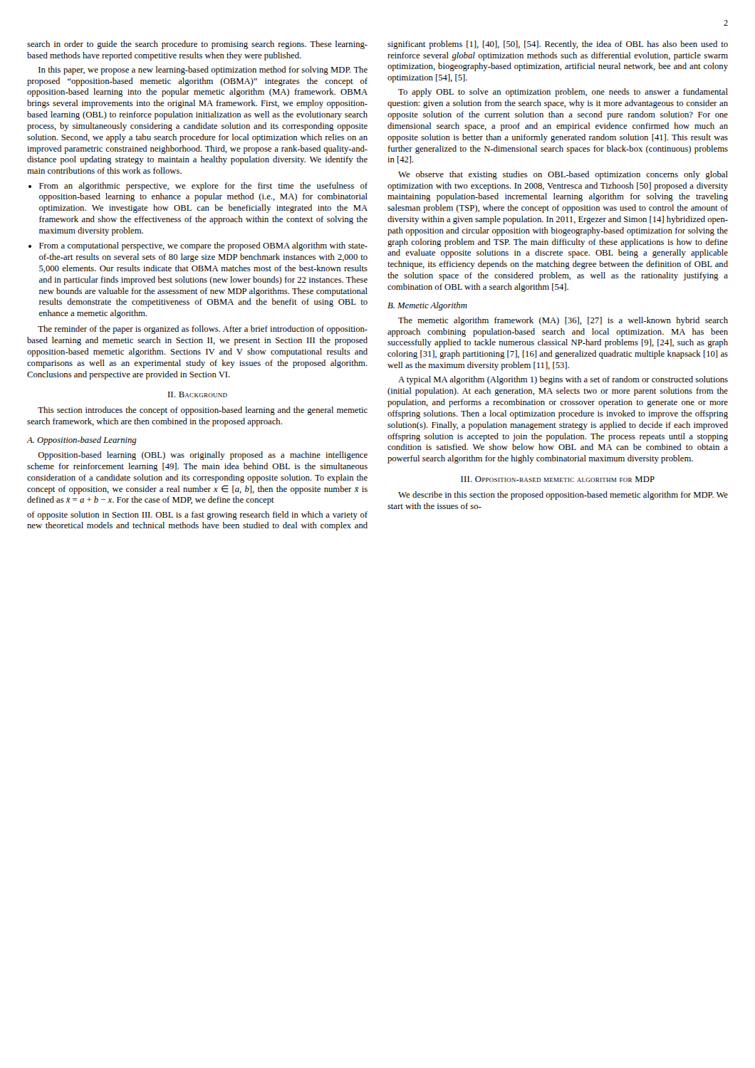2
search in order to guide the search procedure to promising search regions. These learning-based methods have reported competitive results when they were published.
In this paper, we propose a new learning-based optimization method for solving MDP. The proposed “opposition-based memetic algorithm (OBMA)” integrates the concept of opposition-based learning into the popular memetic algorithm (MA) framework. OBMA brings several improvements into the original MA framework. First, we employ opposition-based learning (OBL) to reinforce population initialization as well as the evolutionary search process, by simultaneously considering a candidate solution and its corresponding opposite solution. Second, we apply a tabu search procedure for local optimization which relies on an improved parametric constrained neighborhood. Third, we propose a rank-based quality-and-distance pool updating strategy to maintain a healthy population diversity. We identify the main contributions of this work as follows.
From an algorithmic perspective, we explore for the first time the usefulness of opposition-based learning to enhance a popular method (i.e., MA) for combinatorial optimization. We investigate how OBL can be beneficially integrated into the MA framework and show the effectiveness of the approach within the context of solving the maximum diversity problem.
From a computational perspective, we compare the proposed OBMA algorithm with state-of-the-art results on several sets of 80 large size MDP benchmark instances with 2,000 to 5,000 elements. Our results indicate that OBMA matches most of the best-known results and in particular finds improved best solutions (new lower bounds) for 22 instances. These new bounds are valuable for the assessment of new MDP algorithms. These computational results demonstrate the competitiveness of OBMA and the benefit of using OBL to enhance a memetic algorithm.
The reminder of the paper is organized as follows. After a brief introduction of opposition-based learning and memetic search in Section II, we present in Section III the proposed opposition-based memetic algorithm. Sections IV and V show computational results and comparisons as well as an experimental study of key issues of the proposed algorithm. Conclusions and perspective are provided in Section VI.
II. Background
This section introduces the concept of opposition-based learning and the general memetic search framework, which are then combined in the proposed approach.
A. Opposition-based Learning
Opposition-based learning (OBL) was originally proposed as a machine intelligence scheme for reinforcement learning [49]. The main idea behind OBL is the simultaneous consideration of a candidate solution and its corresponding opposite solution. To explain the concept of opposition, we consider a real number x ∈ [a, b], then the opposite number x̄ is defined as x̄ = a + b − x. For the case of MDP, we define the concept
of opposite solution in Section III. OBL is a fast growing research field in which a variety of new theoretical models and technical methods have been studied to deal with complex and significant problems [1], [40], [50], [54]. Recently, the idea of OBL has also been used to reinforce several global optimization methods such as differential evolution, particle swarm optimization, biogeography-based optimization, artificial neural network, bee and ant colony optimization [54], [5].
To apply OBL to solve an optimization problem, one needs to answer a fundamental question: given a solution from the search space, why is it more advantageous to consider an opposite solution of the current solution than a second pure random solution? For one dimensional search space, a proof and an empirical evidence confirmed how much an opposite solution is better than a uniformly generated random solution [41]. This result was further generalized to the N-dimensional search spaces for black-box (continuous) problems in [42].
We observe that existing studies on OBL-based optimization concerns only global optimization with two exceptions. In 2008, Ventresca and Tizhoosh [50] proposed a diversity maintaining population-based incremental learning algorithm for solving the traveling salesman problem (TSP), where the concept of opposition was used to control the amount of diversity within a given sample population. In 2011, Ergezer and Simon [14] hybridized open-path opposition and circular opposition with biogeography-based optimization for solving the graph coloring problem and TSP. The main difficulty of these applications is how to define and evaluate opposite solutions in a discrete space. OBL being a generally applicable technique, its efficiency depends on the matching degree between the definition of OBL and the solution space of the considered problem, as well as the rationality justifying a combination of OBL with a search algorithm [54].
B. Memetic Algorithm
The memetic algorithm framework (MA) [36], [27] is a well-known hybrid search approach combining population-based search and local optimization. MA has been successfully applied to tackle numerous classical NP-hard problems [9], [24], such as graph coloring [31], graph partitioning [7], [16] and generalized quadratic multiple knapsack [10] as well as the maximum diversity problem [11], [53].
A typical MA algorithm (Algorithm 1) begins with a set of random or constructed solutions (initial population). At each generation, MA selects two or more parent solutions from the population, and performs a recombination or crossover operation to generate one or more offspring solutions. Then a local optimization procedure is invoked to improve the offspring solution(s). Finally, a population management strategy is applied to decide if each improved offspring solution is accepted to join the population. The process repeats until a stopping condition is satisfied. We show below how OBL and MA can be combined to obtain a powerful search algorithm for the highly combinatorial maximum diversity problem.
III. Opposition-based memetic algorithm for MDP
We describe in this section the proposed opposition-based memetic algorithm for MDP. We start with the issues of so-